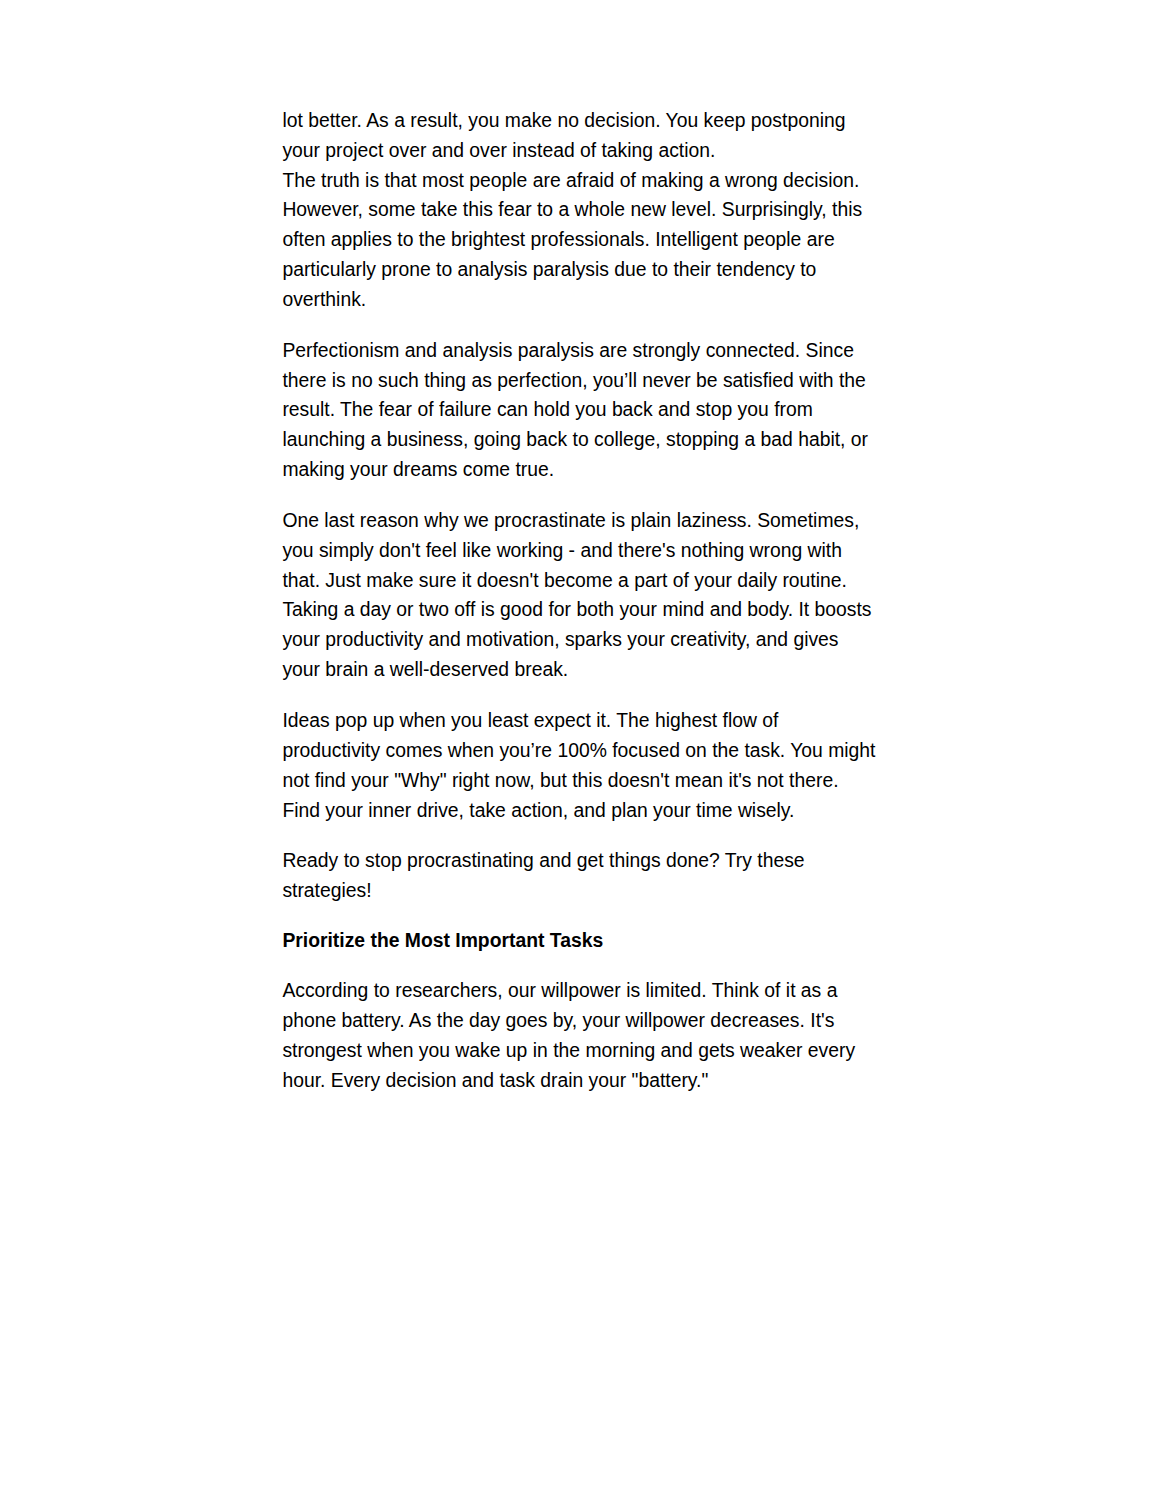lot better. As a result, you make no decision. You keep postponing your project over and over instead of taking action.
The truth is that most people are afraid of making a wrong decision. However, some take this fear to a whole new level. Surprisingly, this often applies to the brightest professionals. Intelligent people are particularly prone to analysis paralysis due to their tendency to overthink.
Perfectionism and analysis paralysis are strongly connected. Since there is no such thing as perfection, you’ll never be satisfied with the result. The fear of failure can hold you back and stop you from launching a business, going back to college, stopping a bad habit, or making your dreams come true.
One last reason why we procrastinate is plain laziness. Sometimes, you simply don't feel like working - and there's nothing wrong with that. Just make sure it doesn't become a part of your daily routine. Taking a day or two off is good for both your mind and body. It boosts your productivity and motivation, sparks your creativity, and gives your brain a well-deserved break.
Ideas pop up when you least expect it. The highest flow of productivity comes when you’re 100% focused on the task. You might not find your "Why" right now, but this doesn't mean it's not there. Find your inner drive, take action, and plan your time wisely.
Ready to stop procrastinating and get things done? Try these strategies!
Prioritize the Most Important Tasks
According to researchers, our willpower is limited. Think of it as a phone battery. As the day goes by, your willpower decreases. It's strongest when you wake up in the morning and gets weaker every hour. Every decision and task drain your "battery."